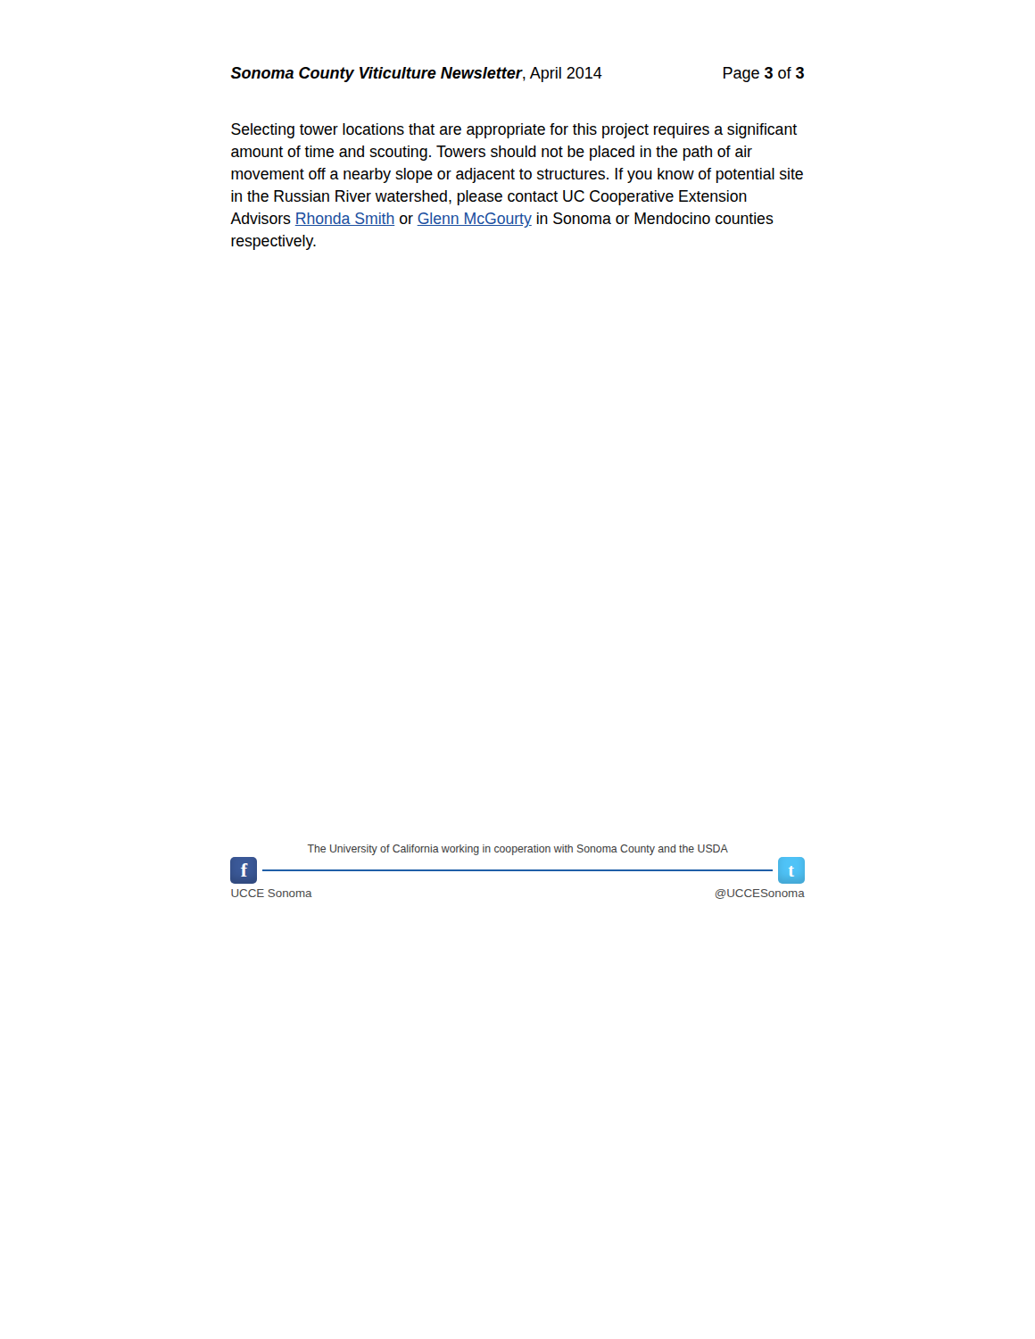Sonoma County Viticulture Newsletter, April 2014
Page 3 of 3
Selecting tower locations that are appropriate for this project requires a significant amount of time and scouting. Towers should not be placed in the path of air movement off a nearby slope or adjacent to structures. If you know of potential site in the Russian River watershed, please contact UC Cooperative Extension Advisors Rhonda Smith or Glenn McGourty in Sonoma or Mendocino counties respectively.
The University of California working in cooperation with Sonoma County and the USDA
f t
UCCE Sonoma
@UCCESonoma